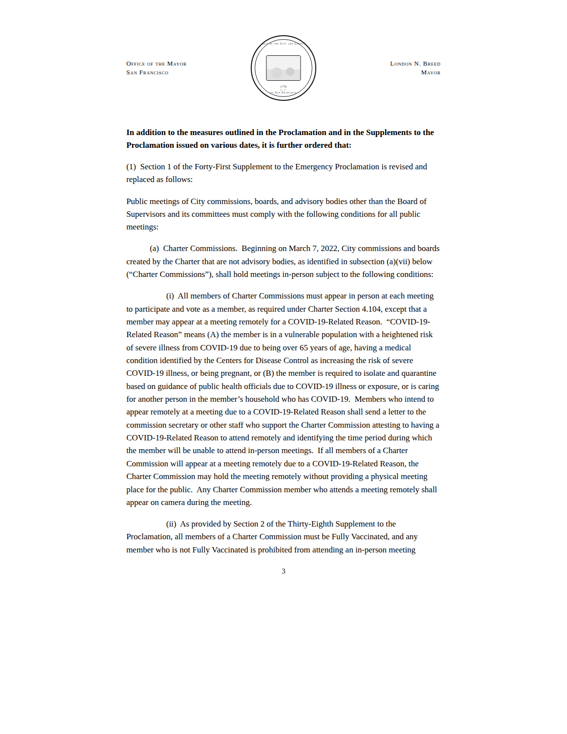Office of the Mayor
San Francisco
Seal of the City and County
1776
of San Francisco
• •
London N. Breed
Mayor
In addition to the measures outlined in the Proclamation and in the Supplements to the Proclamation issued on various dates, it is further ordered that:
(1) Section 1 of the Forty-First Supplement to the Emergency Proclamation is revised and replaced as follows:
Public meetings of City commissions, boards, and advisory bodies other than the Board of Supervisors and its committees must comply with the following conditions for all public meetings:
(a) Charter Commissions. Beginning on March 7, 2022, City commissions and boards created by the Charter that are not advisory bodies, as identified in subsection (a)(vii) below (“Charter Commissions”), shall hold meetings in-person subject to the following conditions:
(i) All members of Charter Commissions must appear in person at each meeting to participate and vote as a member, as required under Charter Section 4.104, except that a member may appear at a meeting remotely for a COVID-19-Related Reason. “COVID-19-Related Reason” means (A) the member is in a vulnerable population with a heightened risk of severe illness from COVID-19 due to being over 65 years of age, having a medical condition identified by the Centers for Disease Control as increasing the risk of severe COVID-19 illness, or being pregnant, or (B) the member is required to isolate and quarantine based on guidance of public health officials due to COVID-19 illness or exposure, or is caring for another person in the member’s household who has COVID-19. Members who intend to appear remotely at a meeting due to a COVID-19-Related Reason shall send a letter to the commission secretary or other staff who support the Charter Commission attesting to having a COVID-19-Related Reason to attend remotely and identifying the time period during which the member will be unable to attend in-person meetings. If all members of a Charter Commission will appear at a meeting remotely due to a COVID-19-Related Reason, the Charter Commission may hold the meeting remotely without providing a physical meeting place for the public. Any Charter Commission member who attends a meeting remotely shall appear on camera during the meeting.
(ii) As provided by Section 2 of the Thirty-Eighth Supplement to the Proclamation, all members of a Charter Commission must be Fully Vaccinated, and any member who is not Fully Vaccinated is prohibited from attending an in-person meeting
3